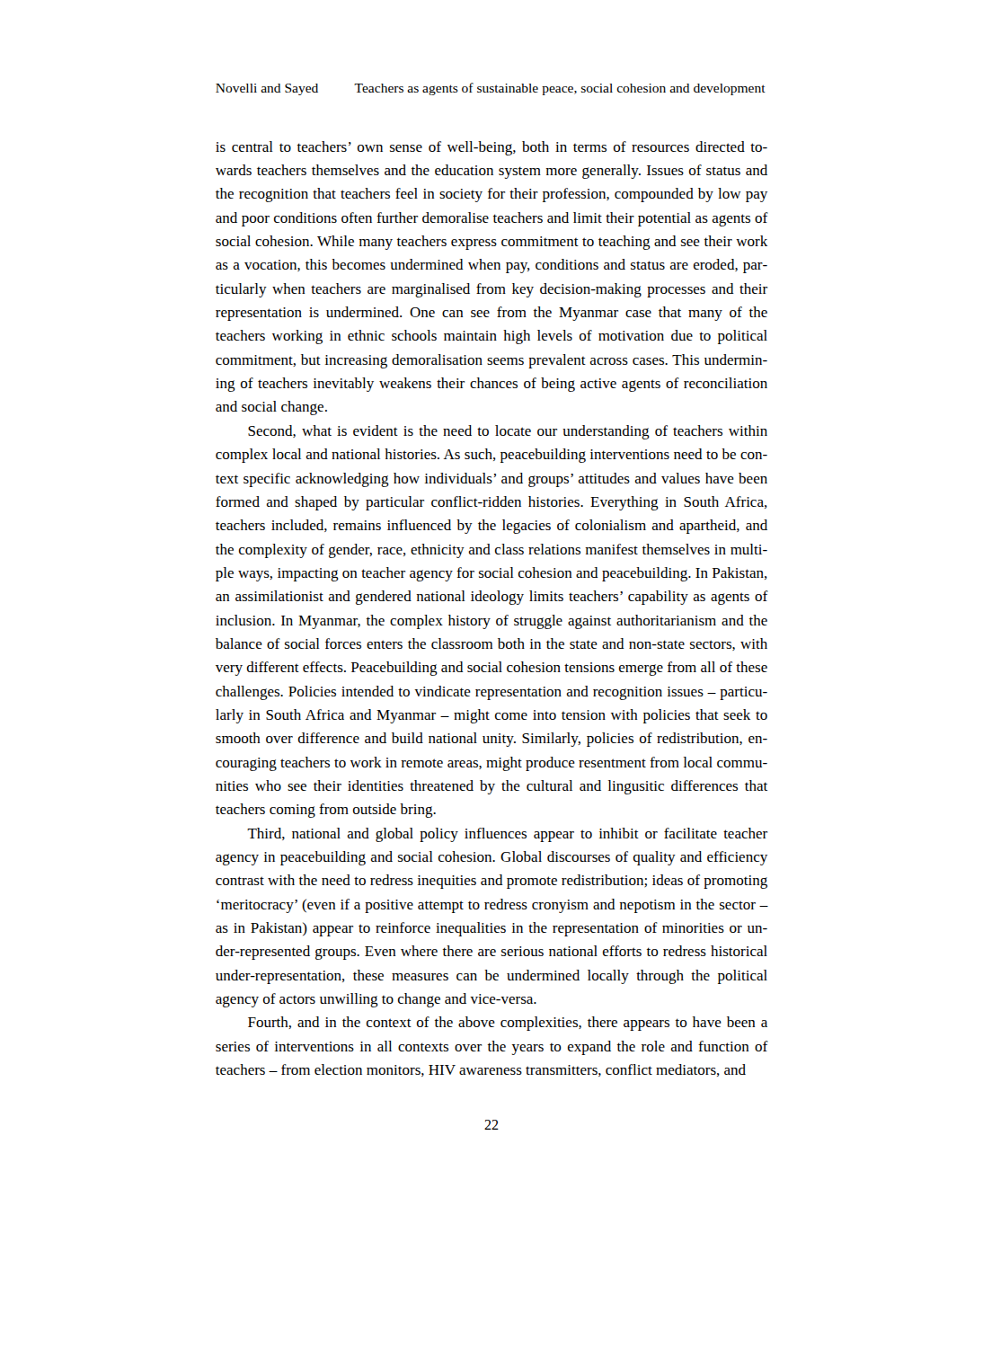Novelli and Sayed Teachers as agents of sustainable peace, social cohesion and development
is central to teachers’ own sense of well-being, both in terms of resources directed towards teachers themselves and the education system more generally. Issues of status and the recognition that teachers feel in society for their profession, compounded by low pay and poor conditions often further demoralise teachers and limit their potential as agents of social cohesion. While many teachers express commitment to teaching and see their work as a vocation, this becomes undermined when pay, conditions and status are eroded, particularly when teachers are marginalised from key decision-making processes and their representation is undermined. One can see from the Myanmar case that many of the teachers working in ethnic schools maintain high levels of motivation due to political commitment, but increasing demoralisation seems prevalent across cases. This undermining of teachers inevitably weakens their chances of being active agents of reconciliation and social change.
Second, what is evident is the need to locate our understanding of teachers within complex local and national histories. As such, peacebuilding interventions need to be context specific acknowledging how individuals’ and groups’ attitudes and values have been formed and shaped by particular conflict-ridden histories. Everything in South Africa, teachers included, remains influenced by the legacies of colonialism and apartheid, and the complexity of gender, race, ethnicity and class relations manifest themselves in multiple ways, impacting on teacher agency for social cohesion and peacebuilding. In Pakistan, an assimilationist and gendered national ideology limits teachers’ capability as agents of inclusion. In Myanmar, the complex history of struggle against authoritarianism and the balance of social forces enters the classroom both in the state and non-state sectors, with very different effects. Peacebuilding and social cohesion tensions emerge from all of these challenges. Policies intended to vindicate representation and recognition issues – particularly in South Africa and Myanmar – might come into tension with policies that seek to smooth over difference and build national unity. Similarly, policies of redistribution, encouraging teachers to work in remote areas, might produce resentment from local communities who see their identities threatened by the cultural and lingusitic differences that teachers coming from outside bring.
Third, national and global policy influences appear to inhibit or facilitate teacher agency in peacebuilding and social cohesion. Global discourses of quality and efficiency contrast with the need to redress inequities and promote redistribution; ideas of promoting ‘meritocracy’ (even if a positive attempt to redress cronyism and nepotism in the sector – as in Pakistan) appear to reinforce inequalities in the representation of minorities or under-represented groups. Even where there are serious national efforts to redress historical under-representation, these measures can be undermined locally through the political agency of actors unwilling to change and vice-versa.
Fourth, and in the context of the above complexities, there appears to have been a series of interventions in all contexts over the years to expand the role and function of teachers – from election monitors, HIV awareness transmitters, conflict mediators, and
22